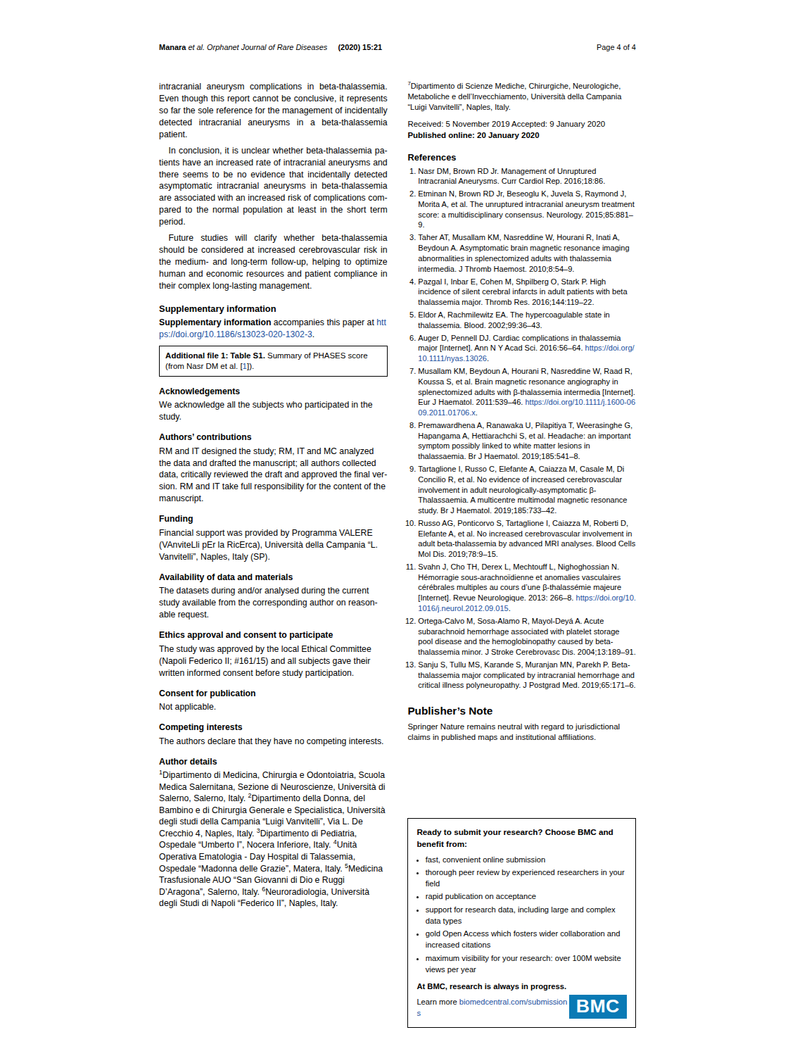Manara et al. Orphanet Journal of Rare Diseases (2020) 15:21
Page 4 of 4
intracranial aneurysm complications in beta-thalassemia. Even though this report cannot be conclusive, it represents so far the sole reference for the management of incidentally detected intracranial aneurysms in a beta-thalassemia patient.
In conclusion, it is unclear whether beta-thalassemia patients have an increased rate of intracranial aneurysms and there seems to be no evidence that incidentally detected asymptomatic intracranial aneurysms in beta-thalassemia are associated with an increased risk of complications compared to the normal population at least in the short term period.
Future studies will clarify whether beta-thalassemia should be considered at increased cerebrovascular risk in the medium- and long-term follow-up, helping to optimize human and economic resources and patient compliance in their complex long-lasting management.
Supplementary information
Supplementary information accompanies this paper at https://doi.org/10.1186/s13023-020-1302-3.
Additional file 1: Table S1. Summary of PHASES score (from Nasr DM et al. [1]).
Acknowledgements
We acknowledge all the subjects who participated in the study.
Authors’ contributions
RM and IT designed the study; RM, IT and MC analyzed the data and drafted the manuscript; all authors collected data, critically reviewed the draft and approved the final version. RM and IT take full responsibility for the content of the manuscript.
Funding
Financial support was provided by Programma VALERE (VAnviteLli pEr la RicErca), Università della Campania “L. Vanvitelli”, Naples, Italy (SP).
Availability of data and materials
The datasets during and/or analysed during the current study available from the corresponding author on reasonable request.
Ethics approval and consent to participate
The study was approved by the local Ethical Committee (Napoli Federico II; #161/15) and all subjects gave their written informed consent before study participation.
Consent for publication
Not applicable.
Competing interests
The authors declare that they have no competing interests.
Author details
1Dipartimento di Medicina, Chirurgia e Odontoiatria, Scuola Medica Salernitana, Sezione di Neuroscienze, Università di Salerno, Salerno, Italy. 2Dipartimento della Donna, del Bambino e di Chirurgia Generale e Specialistica, Università degli studi della Campania “Luigi Vanvitelli”, Via L. De Crecchio 4, Naples, Italy. 3Dipartimento di Pediatria, Ospedale “Umberto I”, Nocera Inferiore, Italy. 4Unità Operativa Ematologia - Day Hospital di Talassemia, Ospedale “Madonna delle Grazie”, Matera, Italy. 5Medicina Trasfusionale AUO “San Giovanni di Dio e Ruggi D’Aragona”, Salerno, Italy. 6Neuroradiologia, Università degli Studi di Napoli “Federico II”, Naples, Italy.
7Dipartimento di Scienze Mediche, Chirurgiche, Neurologiche, Metaboliche e dell’Invecchiamento, Università della Campania “Luigi Vanvitelli”, Naples, Italy.
Received: 5 November 2019 Accepted: 9 January 2020
Published online: 20 January 2020
References
Nasr DM, Brown RD Jr. Management of Unruptured Intracranial Aneurysms. Curr Cardiol Rep. 2016;18:86.
Etminan N, Brown RD Jr, Beseoglu K, Juvela S, Raymond J, Morita A, et al. The unruptured intracranial aneurysm treatment score: a multidisciplinary consensus. Neurology. 2015;85:881–9.
Taher AT, Musallam KM, Nasreddine W, Hourani R, Inati A, Beydoun A. Asymptomatic brain magnetic resonance imaging abnormalities in splenectomized adults with thalassemia intermedia. J Thromb Haemost. 2010;8:54–9.
Pazgal I, Inbar E, Cohen M, Shpilberg O, Stark P. High incidence of silent cerebral infarcts in adult patients with beta thalassemia major. Thromb Res. 2016;144:119–22.
Eldor A, Rachmilewitz EA. The hypercoagulable state in thalassemia. Blood. 2002;99:36–43.
Auger D, Pennell DJ. Cardiac complications in thalassemia major [Internet]. Ann N Y Acad Sci. 2016:56–64. https://doi.org/10.1111/nyas.13026.
Musallam KM, Beydoun A, Hourani R, Nasreddine W, Raad R, Koussa S, et al. Brain magnetic resonance angiography in splenectomized adults with β-thalassemia intermedia [Internet]. Eur J Haematol. 2011:539–46. https://doi.org/10.1111/j.1600-0609.2011.01706.x.
Premawardhena A, Ranawaka U, Pilapitiya T, Weerasinghe G, Hapangama A, Hettiarachchi S, et al. Headache: an important symptom possibly linked to white matter lesions in thalassaemia. Br J Haematol. 2019;185:541–8.
Tartaglione I, Russo C, Elefante A, Caiazza M, Casale M, Di Concilio R, et al. No evidence of increased cerebrovascular involvement in adult neurologically-asymptomatic β-Thalassaemia. A multicentre multimodal magnetic resonance study. Br J Haematol. 2019;185:733–42.
Russo AG, Ponticorvo S, Tartaglione I, Caiazza M, Roberti D, Elefante A, et al. No increased cerebrovascular involvement in adult beta-thalassemia by advanced MRI analyses. Blood Cells Mol Dis. 2019;78:9–15.
Svahn J, Cho TH, Derex L, Mechtouff L, Nighoghossian N. Hémorragie sous-arachnoïdienne et anomalies vasculaires cérébrales multiples au cours d’une β-thalassémie majeure [Internet]. Revue Neurologique. 2013: 266–8. https://doi.org/10.1016/j.neurol.2012.09.015.
Ortega-Calvo M, Sosa-Alamo R, Mayol-Deyá A. Acute subarachnoid hemorrhage associated with platelet storage pool disease and the hemoglobinopathy caused by beta-thalassemia minor. J Stroke Cerebrovasc Dis. 2004;13:189–91.
Sanju S, Tullu MS, Karande S, Muranjan MN, Parekh P. Beta-thalassemia major complicated by intracranial hemorrhage and critical illness polyneuropathy. J Postgrad Med. 2019;65:171–6.
Publisher’s Note
Springer Nature remains neutral with regard to jurisdictional claims in published maps and institutional affiliations.
Ready to submit your research? Choose BMC and benefit from:
fast, convenient online submission
thorough peer review by experienced researchers in your field
rapid publication on acceptance
support for research data, including large and complex data types
gold Open Access which fosters wider collaboration and increased citations
maximum visibility for your research: over 100M website views per year
At BMC, research is always in progress.
Learn more biomedcentral.com/submissions
BMC